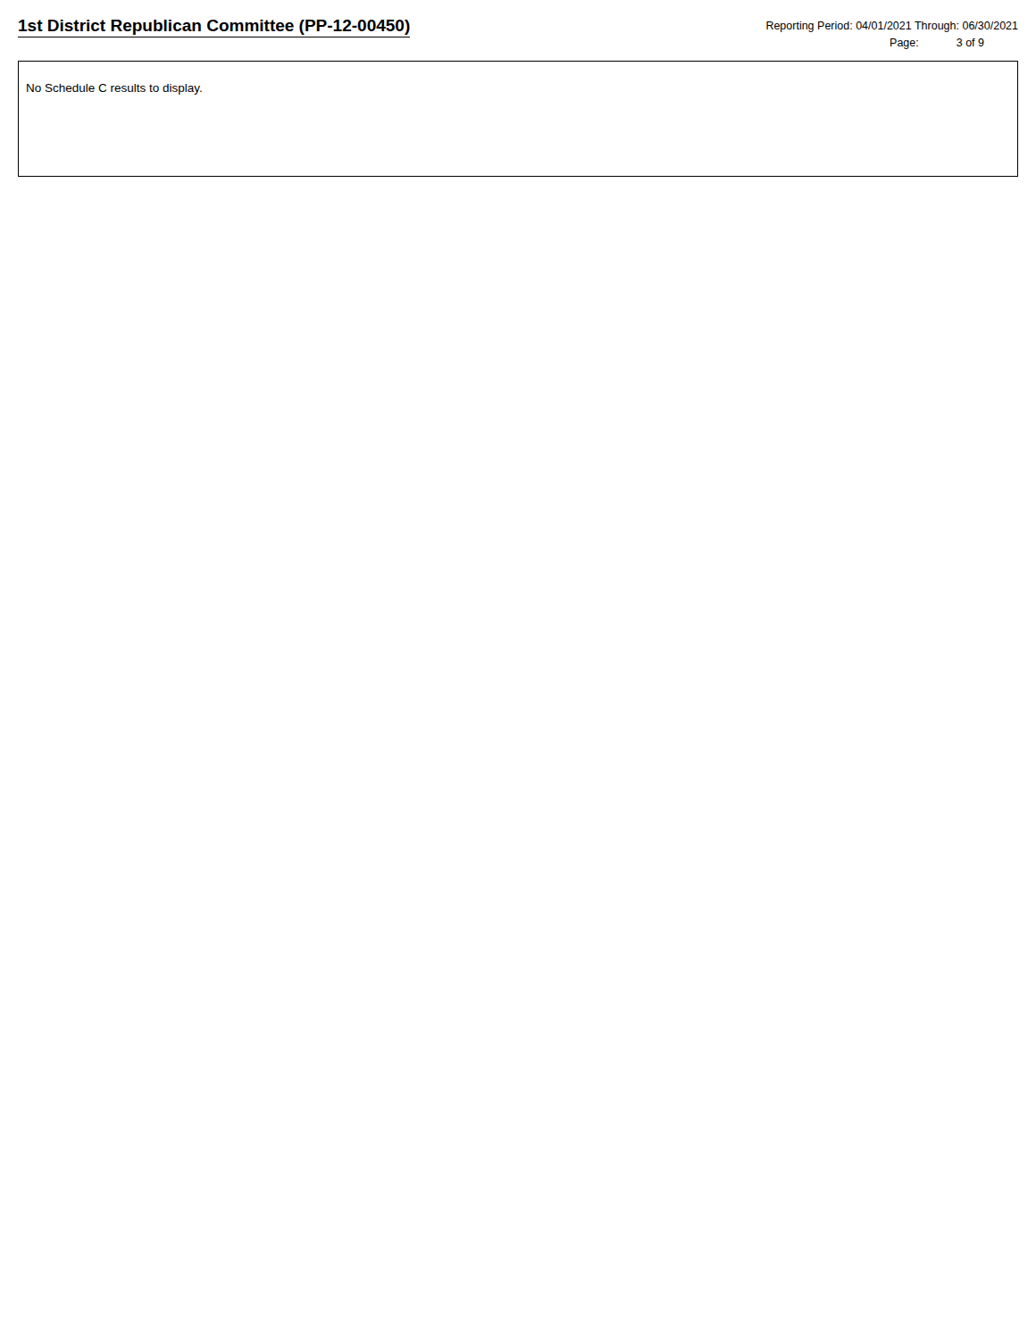1st District Republican Committee (PP-12-00450)
Reporting Period: 04/01/2021 Through: 06/30/2021
Page: 3 of 9
No Schedule C results to display.